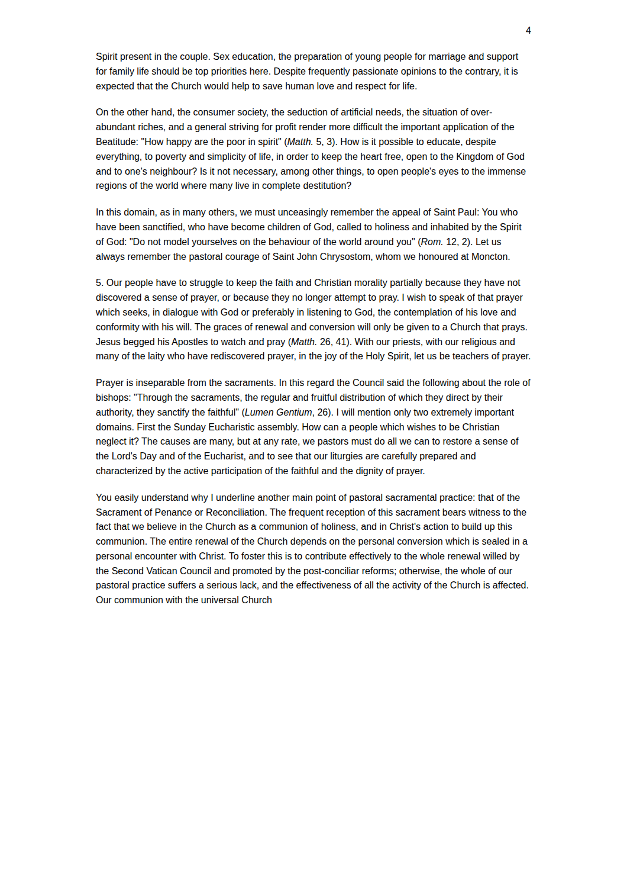4
Spirit present in the couple. Sex education, the preparation of young people for marriage and support for family life should be top priorities here. Despite frequently passionate opinions to the contrary, it is expected that the Church would help to save human love and respect for life.
On the other hand, the consumer society, the seduction of artificial needs, the situation of over-abundant riches, and a general striving for profit render more difficult the important application of the Beatitude: "How happy are the poor in spirit" (Matth. 5, 3). How is it possible to educate, despite everything, to poverty and simplicity of life, in order to keep the heart free, open to the Kingdom of God and to one's neighbour? Is it not necessary, among other things, to open people's eyes to the immense regions of the world where many live in complete destitution?
In this domain, as in many others, we must unceasingly remember the appeal of Saint Paul: You who have been sanctified, who have become children of God, called to holiness and inhabited by the Spirit of God: "Do not model yourselves on the behaviour of the world around you" (Rom. 12, 2). Let us always remember the pastoral courage of Saint John Chrysostom, whom we honoured at Moncton.
5. Our people have to struggle to keep the faith and Christian morality partially because they have not discovered a sense of prayer, or because they no longer attempt to pray. I wish to speak of that prayer which seeks, in dialogue with God or preferably in listening to God, the contemplation of his love and conformity with his will. The graces of renewal and conversion will only be given to a Church that prays. Jesus begged his Apostles to watch and pray (Matth. 26, 41). With our priests, with our religious and many of the laity who have rediscovered prayer, in the joy of the Holy Spirit, let us be teachers of prayer.
Prayer is inseparable from the sacraments. In this regard the Council said the following about the role of bishops: "Through the sacraments, the regular and fruitful distribution of which they direct by their authority, they sanctify the faithful" (Lumen Gentium, 26). I will mention only two extremely important domains. First the Sunday Eucharistic assembly. How can a people which wishes to be Christian neglect it? The causes are many, but at any rate, we pastors must do all we can to restore a sense of the Lord's Day and of the Eucharist, and to see that our liturgies are carefully prepared and characterized by the active participation of the faithful and the dignity of prayer.
You easily understand why I underline another main point of pastoral sacramental practice: that of the Sacrament of Penance or Reconciliation. The frequent reception of this sacrament bears witness to the fact that we believe in the Church as a communion of holiness, and in Christ's action to build up this communion. The entire renewal of the Church depends on the personal conversion which is sealed in a personal encounter with Christ. To foster this is to contribute effectively to the whole renewal willed by the Second Vatican Council and promoted by the post-conciliar reforms; otherwise, the whole of our pastoral practice suffers a serious lack, and the effectiveness of all the activity of the Church is affected. Our communion with the universal Church